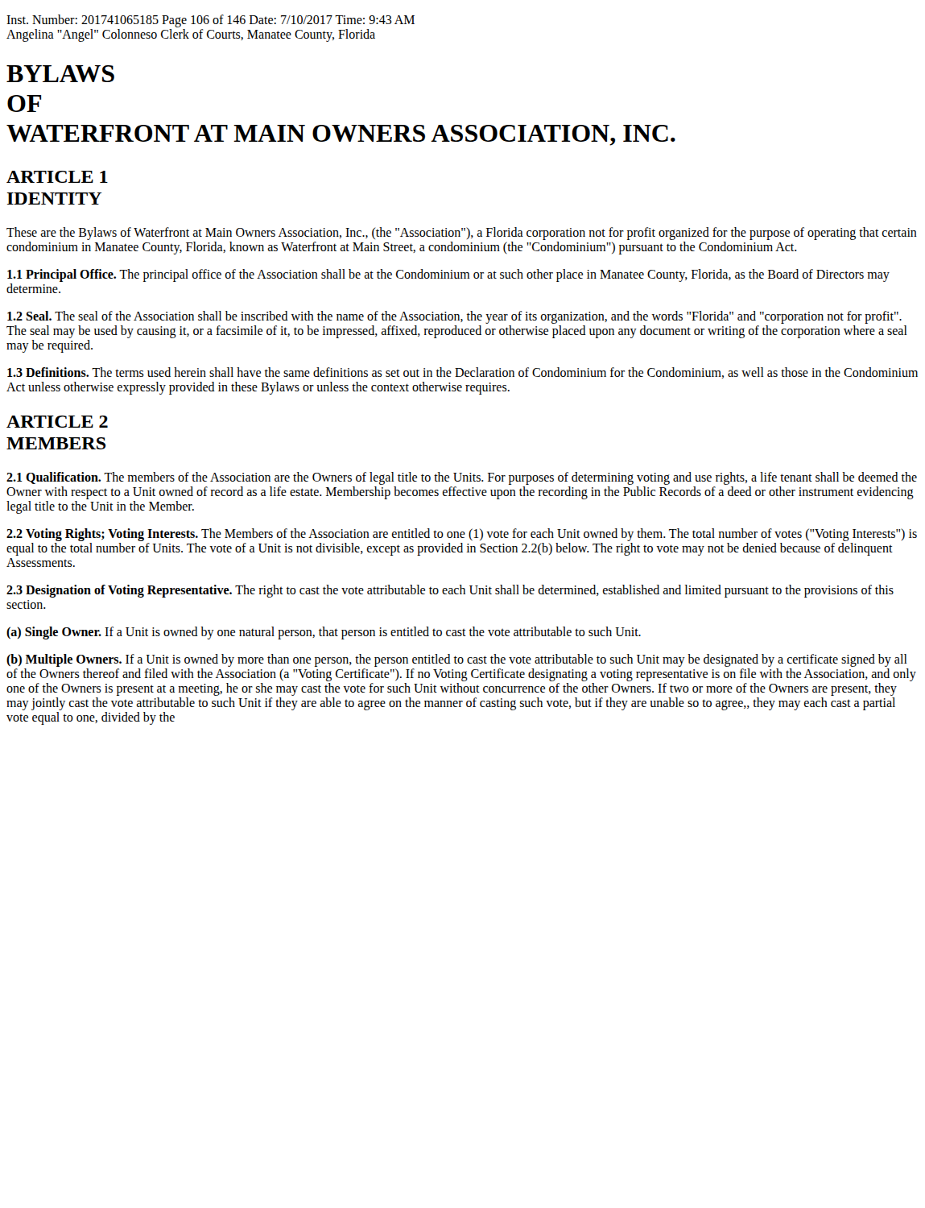Inst. Number: 201741065185 Page 106 of 146 Date: 7/10/2017 Time: 9:43 AM
Angelina "Angel" Colonneso Clerk of Courts, Manatee County, Florida
BYLAWS
OF
WATERFRONT AT MAIN OWNERS ASSOCIATION, INC.
ARTICLE 1
IDENTITY
These are the Bylaws of Waterfront at Main Owners Association, Inc., (the "Association"), a Florida corporation not for profit organized for the purpose of operating that certain condominium in Manatee County, Florida, known as Waterfront at Main Street, a condominium (the "Condominium") pursuant to the Condominium Act.
1.1 Principal Office. The principal office of the Association shall be at the Condominium or at such other place in Manatee County, Florida, as the Board of Directors may determine.
1.2 Seal. The seal of the Association shall be inscribed with the name of the Association, the year of its organization, and the words "Florida" and "corporation not for profit". The seal may be used by causing it, or a facsimile of it, to be impressed, affixed, reproduced or otherwise placed upon any document or writing of the corporation where a seal may be required.
1.3 Definitions. The terms used herein shall have the same definitions as set out in the Declaration of Condominium for the Condominium, as well as those in the Condominium Act unless otherwise expressly provided in these Bylaws or unless the context otherwise requires.
ARTICLE 2
MEMBERS
2.1 Qualification. The members of the Association are the Owners of legal title to the Units. For purposes of determining voting and use rights, a life tenant shall be deemed the Owner with respect to a Unit owned of record as a life estate. Membership becomes effective upon the recording in the Public Records of a deed or other instrument evidencing legal title to the Unit in the Member.
2.2 Voting Rights; Voting Interests. The Members of the Association are entitled to one (1) vote for each Unit owned by them. The total number of votes ("Voting Interests") is equal to the total number of Units. The vote of a Unit is not divisible, except as provided in Section 2.2(b) below. The right to vote may not be denied because of delinquent Assessments.
2.3 Designation of Voting Representative. The right to cast the vote attributable to each Unit shall be determined, established and limited pursuant to the provisions of this section.
(a) Single Owner. If a Unit is owned by one natural person, that person is entitled to cast the vote attributable to such Unit.
(b) Multiple Owners. If a Unit is owned by more than one person, the person entitled to cast the vote attributable to such Unit may be designated by a certificate signed by all of the Owners thereof and filed with the Association (a "Voting Certificate"). If no Voting Certificate designating a voting representative is on file with the Association, and only one of the Owners is present at a meeting, he or she may cast the vote for such Unit without concurrence of the other Owners. If two or more of the Owners are present, they may jointly cast the vote attributable to such Unit if they are able to agree on the manner of casting such vote, but if they are unable so to agree,, they may each cast a partial vote equal to one, divided by the